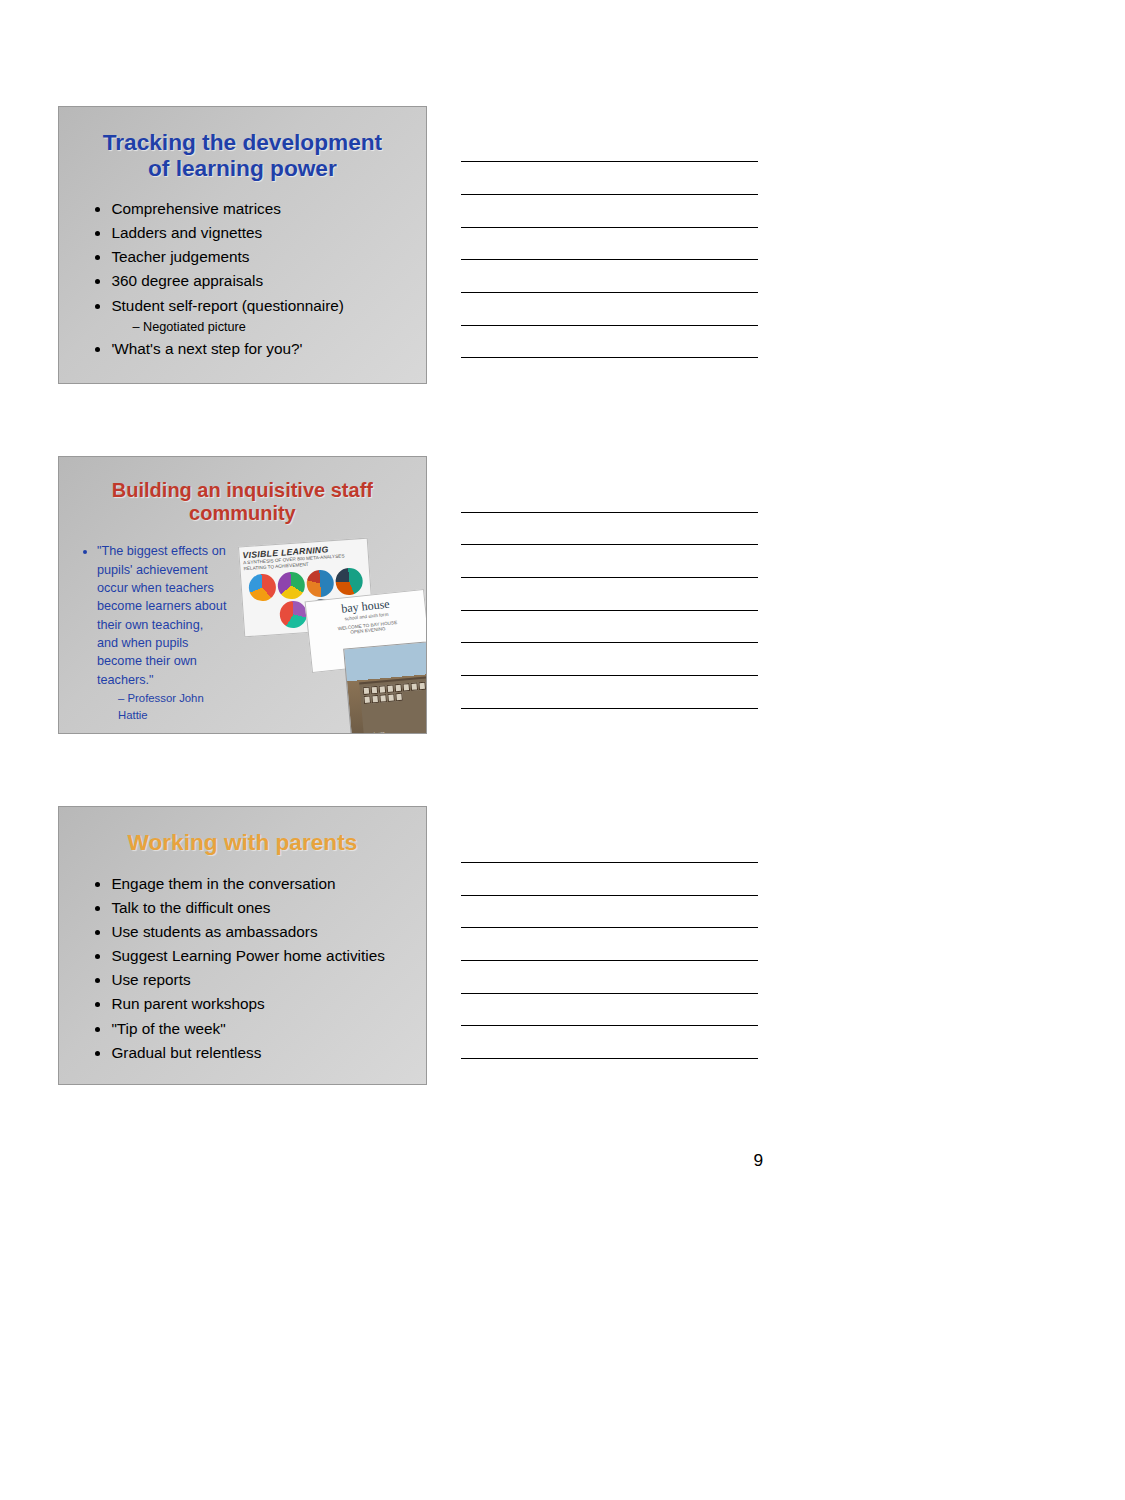Tracking the development
of learning power
Comprehensive matrices
Ladders and vignettes
Teacher judgements
360 degree appraisals
Student self-report (questionnaire)
Negotiated picture
'What's a next step for you?'
Building an inquisitive staff community
"The biggest effects on pupils' achievement occur when teachers become learners about their own teaching, and when pupils become their own teachers."
Professor John Hattie
VISIBLE LEARNING
A SYNTHESIS OF OVER 800 META-ANALYSES RELATING TO ACHIEVEMENT
bay house
school and sixth form
WELCOME TO BAY HOUSE
OPEN EVENING
bay house
Working with parents
Engage them in the conversation
Talk to the difficult ones
Use students as ambassadors
Suggest Learning Power home activities
Use reports
Run parent workshops
"Tip of the week"
Gradual but relentless
9